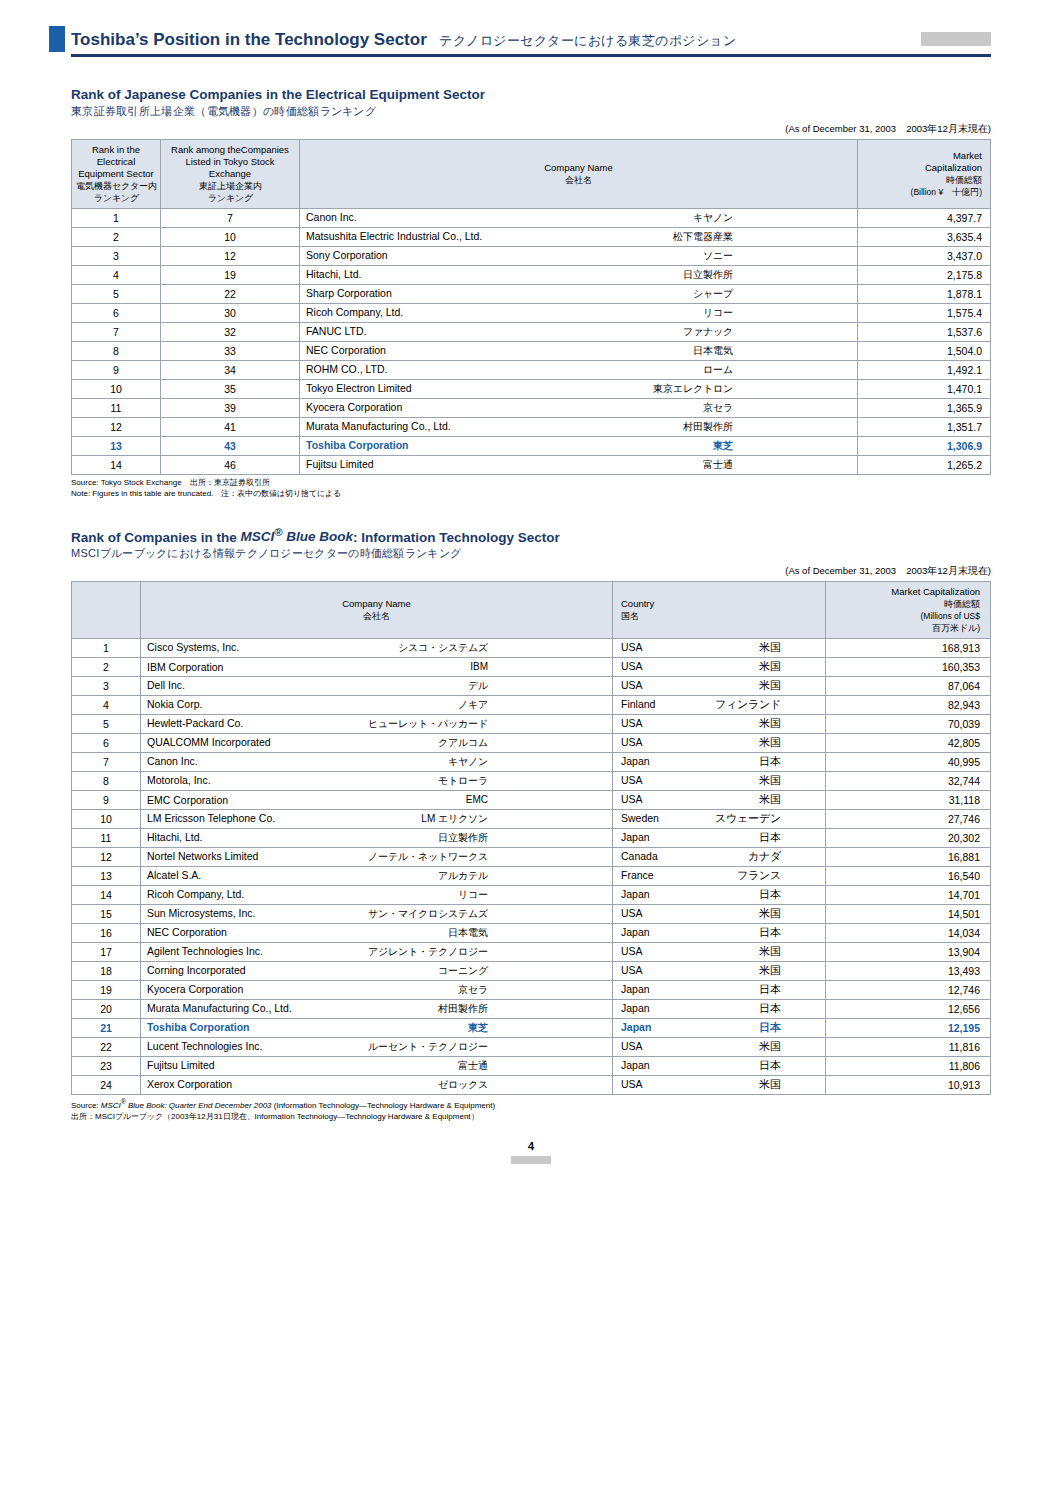Toshiba’s Position in the Technology Sector
テクノロジーセクターにおける東芝のポジション
Rank of Japanese Companies in the Electrical Equipment Sector
東京証券取引所上場企業（電気機器）の時価総額ランキング
(As of December 31, 2003　2003年12月末現在)
| Rank in the Electrical Equipment Sector 電気機器セクター内 ランキング | Rank among theCompanies Listed in Tokyo Stock Exchange 東証上場企業内 ランキング | Company Name 会社名 | Market Capitalization 時価総額 (Billion ¥ 十億円) |
| --- | --- | --- | --- |
| 1 | 7 | Canon Inc. キヤノン | 4,397.7 |
| 2 | 10 | Matsushita Electric Industrial Co., Ltd. 松下電器産業 | 3,635.4 |
| 3 | 12 | Sony Corporation ソニー | 3,437.0 |
| 4 | 19 | Hitachi, Ltd. 日立製作所 | 2,175.8 |
| 5 | 22 | Sharp Corporation シャープ | 1,878.1 |
| 6 | 30 | Ricoh Company, Ltd. リコー | 1,575.4 |
| 7 | 32 | FANUC LTD. ファナック | 1,537.6 |
| 8 | 33 | NEC Corporation 日本電気 | 1,504.0 |
| 9 | 34 | ROHM CO., LTD. ローム | 1,492.1 |
| 10 | 35 | Tokyo Electron Limited 東京エレクトロン | 1,470.1 |
| 11 | 39 | Kyocera Corporation 京セラ | 1,365.9 |
| 12 | 41 | Murata Manufacturing Co., Ltd. 村田製作所 | 1,351.7 |
| 13 | 43 | Toshiba Corporation 東芝 | 1,306.9 |
| 14 | 46 | Fujitsu Limited 富士通 | 1,265.2 |
Source: Tokyo Stock Exchange　出所：東京証券取引所
Note: Figures in this table are truncated.　注：表中の数値は切り捨てによる
Rank of Companies in the MSCI® Blue Book: Information Technology Sector
MSCIブルーブックにおける情報テクノロジーセクターの時価総額ランキング
(As of December 31, 2003　2003年12月末現在)
| | Company Name 会社名 | Country 国名 | Market Capitalization 時価総額 (Millions of US$ 百万米ドル) |
| --- | --- | --- | --- |
| 1 | Cisco Systems, Inc. シスコ・システムズ | USA 米国 | 168,913 |
| 2 | IBM Corporation IBM | USA 米国 | 160,353 |
| 3 | Dell Inc. デル | USA 米国 | 87,064 |
| 4 | Nokia Corp. ノキア | Finland フィンランド | 82,943 |
| 5 | Hewlett-Packard Co. ヒューレット・パッカード | USA 米国 | 70,039 |
| 6 | QUALCOMM Incorporated クアルコム | USA 米国 | 42,805 |
| 7 | Canon Inc. キヤノン | Japan 日本 | 40,995 |
| 8 | Motorola, Inc. モトローラ | USA 米国 | 32,744 |
| 9 | EMC Corporation EMC | USA 米国 | 31,118 |
| 10 | LM Ericsson Telephone Co. LM エリクソン | Sweden スウェーデン | 27,746 |
| 11 | Hitachi, Ltd. 日立製作所 | Japan 日本 | 20,302 |
| 12 | Nortel Networks Limited ノーテル・ネットワークス | Canada カナダ | 16,881 |
| 13 | Alcatel S.A. アルカテル | France フランス | 16,540 |
| 14 | Ricoh Company, Ltd. リコー | Japan 日本 | 14,701 |
| 15 | Sun Microsystems, Inc. サン・マイクロシステムズ | USA 米国 | 14,501 |
| 16 | NEC Corporation 日本電気 | Japan 日本 | 14,034 |
| 17 | Agilent Technologies Inc. アジレント・テクノロジー | USA 米国 | 13,904 |
| 18 | Corning Incorporated コーニング | USA 米国 | 13,493 |
| 19 | Kyocera Corporation 京セラ | Japan 日本 | 12,746 |
| 20 | Murata Manufacturing Co., Ltd. 村田製作所 | Japan 日本 | 12,656 |
| 21 | Toshiba Corporation 東芝 | Japan 日本 | 12,195 |
| 22 | Lucent Technologies Inc. ルーセント・テクノロジー | USA 米国 | 11,816 |
| 23 | Fujitsu Limited 富士通 | Japan 日本 | 11,806 |
| 24 | Xerox Corporation ゼロックス | USA 米国 | 10,913 |
Source: MSCI® Blue Book: Quarter End December 2003 (Information Technology—Technology Hardware & Equipment)
出所：MSCIブルーブック（2003年12月31日現在、Information Technology—Technology Hardware & Equipment）
4